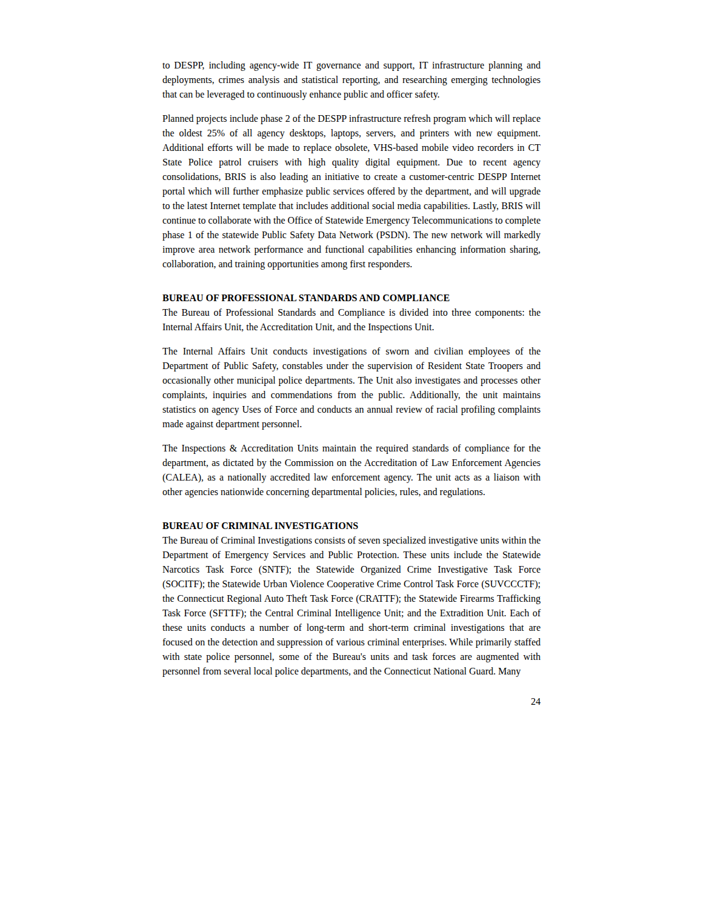to DESPP, including agency-wide IT governance and support, IT infrastructure planning and deployments, crimes analysis and statistical reporting, and researching emerging technologies that can be leveraged to continuously enhance public and officer safety.
Planned projects include phase 2 of the DESPP infrastructure refresh program which will replace the oldest 25% of all agency desktops, laptops, servers, and printers with new equipment. Additional efforts will be made to replace obsolete, VHS-based mobile video recorders in CT State Police patrol cruisers with high quality digital equipment. Due to recent agency consolidations, BRIS is also leading an initiative to create a customer-centric DESPP Internet portal which will further emphasize public services offered by the department, and will upgrade to the latest Internet template that includes additional social media capabilities. Lastly, BRIS will continue to collaborate with the Office of Statewide Emergency Telecommunications to complete phase 1 of the statewide Public Safety Data Network (PSDN). The new network will markedly improve area network performance and functional capabilities enhancing information sharing, collaboration, and training opportunities among first responders.
Bureau of Professional Standards and Compliance
The Bureau of Professional Standards and Compliance is divided into three components: the Internal Affairs Unit, the Accreditation Unit, and the Inspections Unit.
The Internal Affairs Unit conducts investigations of sworn and civilian employees of the Department of Public Safety, constables under the supervision of Resident State Troopers and occasionally other municipal police departments. The Unit also investigates and processes other complaints, inquiries and commendations from the public. Additionally, the unit maintains statistics on agency Uses of Force and conducts an annual review of racial profiling complaints made against department personnel.
The Inspections & Accreditation Units maintain the required standards of compliance for the department, as dictated by the Commission on the Accreditation of Law Enforcement Agencies (CALEA), as a nationally accredited law enforcement agency. The unit acts as a liaison with other agencies nationwide concerning departmental policies, rules, and regulations.
Bureau of Criminal Investigations
The Bureau of Criminal Investigations consists of seven specialized investigative units within the Department of Emergency Services and Public Protection. These units include the Statewide Narcotics Task Force (SNTF); the Statewide Organized Crime Investigative Task Force (SOCITF); the Statewide Urban Violence Cooperative Crime Control Task Force (SUVCCCTF); the Connecticut Regional Auto Theft Task Force (CRATTF); the Statewide Firearms Trafficking Task Force (SFTTF); the Central Criminal Intelligence Unit; and the Extradition Unit. Each of these units conducts a number of long-term and short-term criminal investigations that are focused on the detection and suppression of various criminal enterprises. While primarily staffed with state police personnel, some of the Bureau's units and task forces are augmented with personnel from several local police departments, and the Connecticut National Guard. Many
24